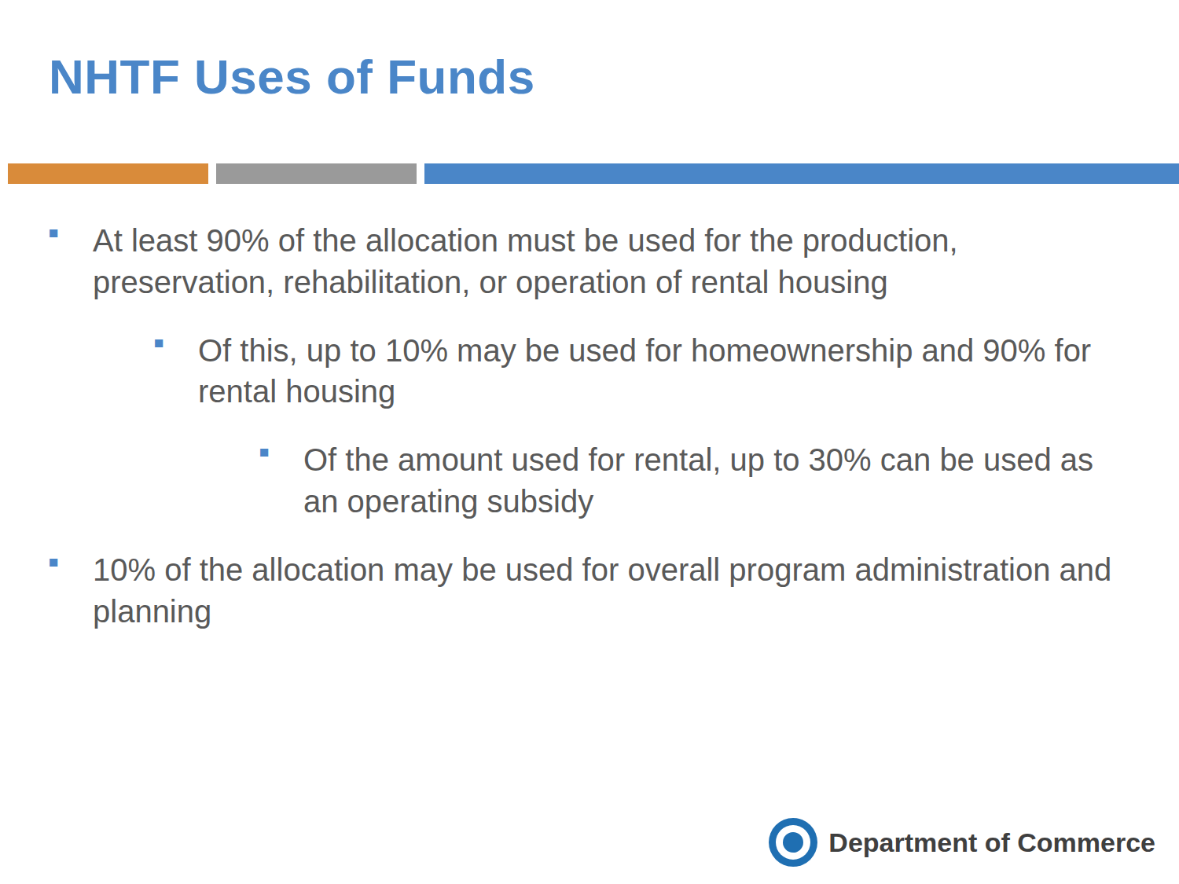NHTF Uses of Funds
■ At least 90% of the allocation must be used for the production, preservation, rehabilitation, or operation of rental housing
■ Of this, up to 10% may be used for homeownership and 90% for rental housing
■ Of the amount used for rental, up to 30% can be used as an operating subsidy
■ 10% of the allocation may be used for overall program administration and planning
STATE OF
Department of Commerce